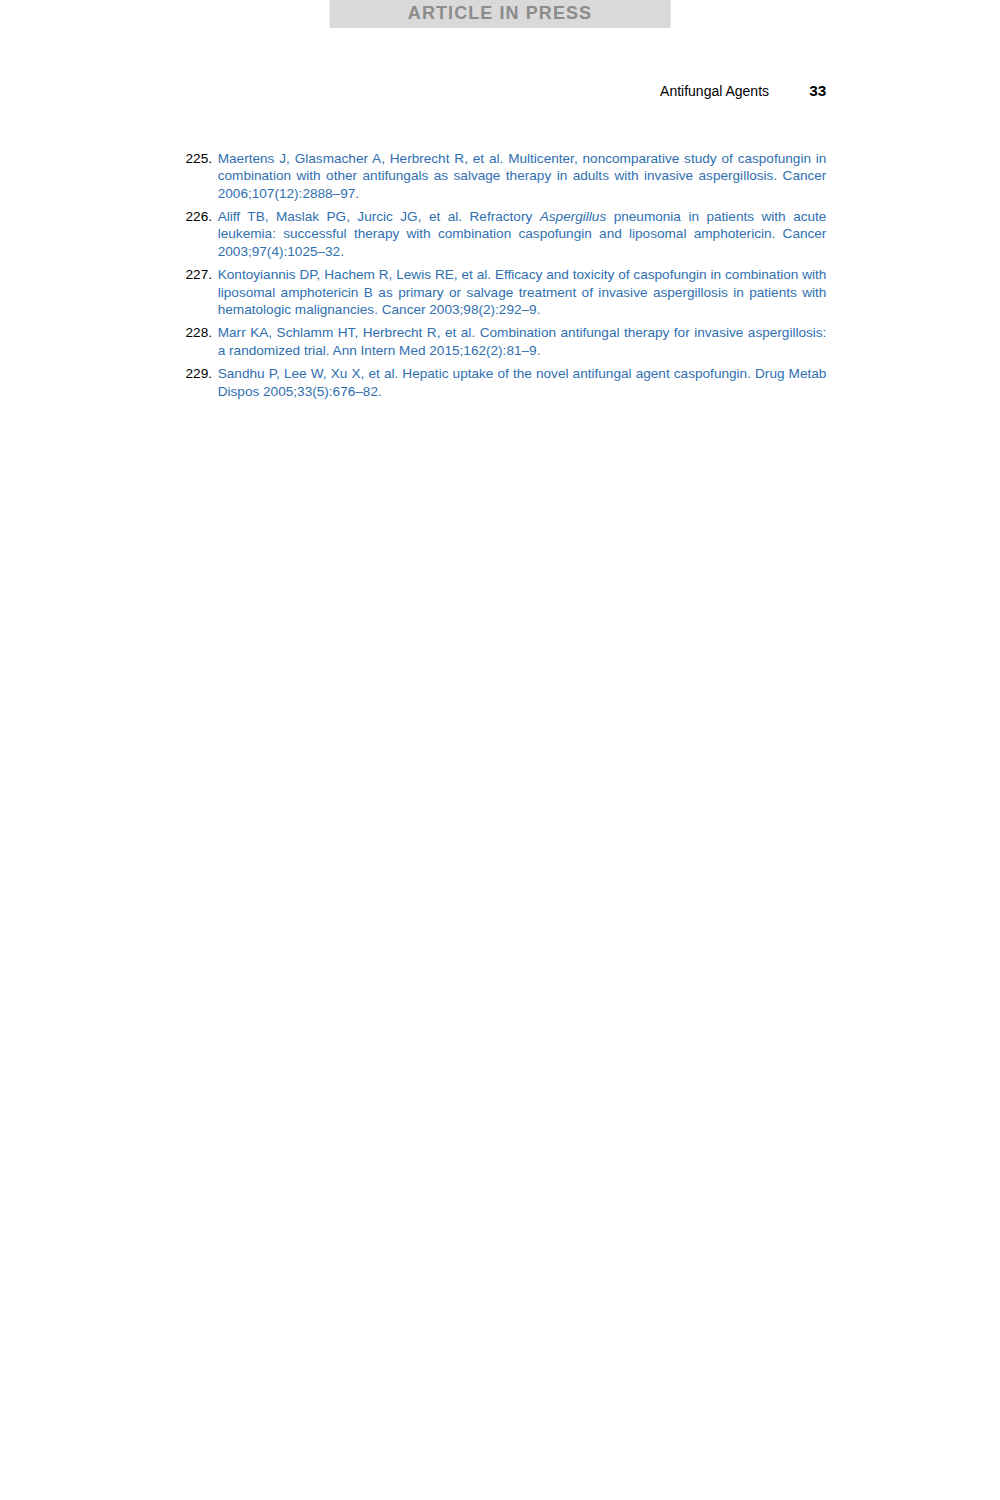ARTICLE IN PRESS
Antifungal Agents 33
225. Maertens J, Glasmacher A, Herbrecht R, et al. Multicenter, noncomparative study of caspofungin in combination with other antifungals as salvage therapy in adults with invasive aspergillosis. Cancer 2006;107(12):2888–97.
226. Aliff TB, Maslak PG, Jurcic JG, et al. Refractory Aspergillus pneumonia in patients with acute leukemia: successful therapy with combination caspofungin and liposomal amphotericin. Cancer 2003;97(4):1025–32.
227. Kontoyiannis DP, Hachem R, Lewis RE, et al. Efficacy and toxicity of caspofungin in combination with liposomal amphotericin B as primary or salvage treatment of invasive aspergillosis in patients with hematologic malignancies. Cancer 2003;98(2):292–9.
228. Marr KA, Schlamm HT, Herbrecht R, et al. Combination antifungal therapy for invasive aspergillosis: a randomized trial. Ann Intern Med 2015;162(2):81–9.
229. Sandhu P, Lee W, Xu X, et al. Hepatic uptake of the novel antifungal agent caspofungin. Drug Metab Dispos 2005;33(5):676–82.